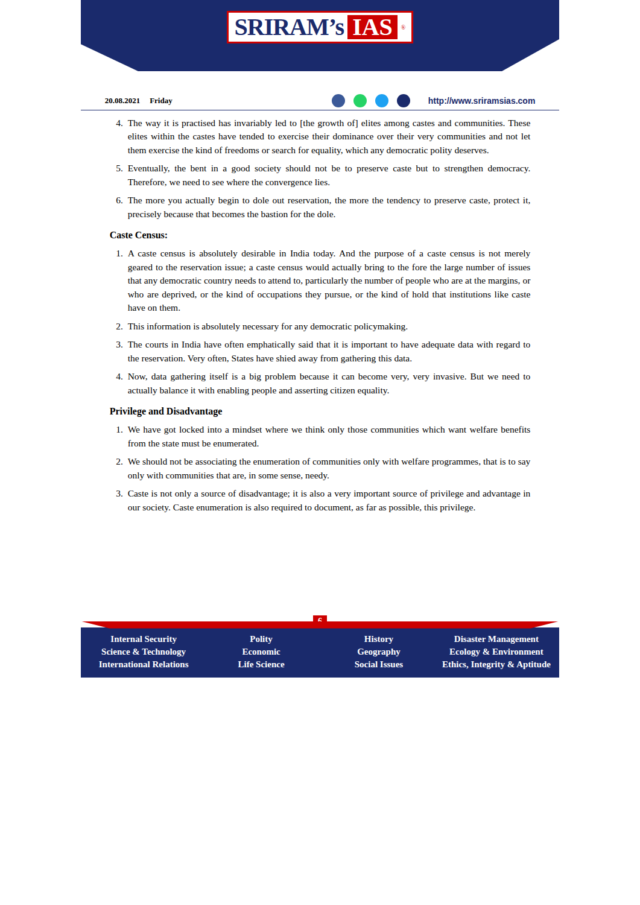SRIRAM’s IAS®
20.08.2021 Friday http://www.sriramsias.com
The way it is practised has invariably led to [the growth of] elites among castes and communities. These elites within the castes have tended to exercise their dominance over their very communities and not let them exercise the kind of freedoms or search for equality, which any democratic polity deserves.
Eventually, the bent in a good society should not be to preserve caste but to strengthen democracy. Therefore, we need to see where the convergence lies.
The more you actually begin to dole out reservation, the more the tendency to preserve caste, protect it, precisely because that becomes the bastion for the dole.
Caste Census:
A caste census is absolutely desirable in India today. And the purpose of a caste census is not merely geared to the reservation issue; a caste census would actually bring to the fore the large number of issues that any democratic country needs to attend to, particularly the number of people who are at the margins, or who are deprived, or the kind of occupations they pursue, or the kind of hold that institutions like caste have on them.
This information is absolutely necessary for any democratic policymaking.
The courts in India have often emphatically said that it is important to have adequate data with regard to the reservation. Very often, States have shied away from gathering this data.
Now, data gathering itself is a big problem because it can become very, very invasive. But we need to actually balance it with enabling people and asserting citizen equality.
Privilege and Disadvantage
We have got locked into a mindset where we think only those communities which want welfare benefits from the state must be enumerated.
We should not be associating the enumeration of communities only with welfare programmes, that is to say only with communities that are, in some sense, needy.
Caste is not only a source of disadvantage; it is also a very important source of privilege and advantage in our society. Caste enumeration is also required to document, as far as possible, this privilege.
6
Internal Security
Polity
History
Disaster Management
Science & Technology
Economic
Geography
Ecology & Environment
International Relations
Life Science
Social Issues
Ethics, Integrity & Aptitude